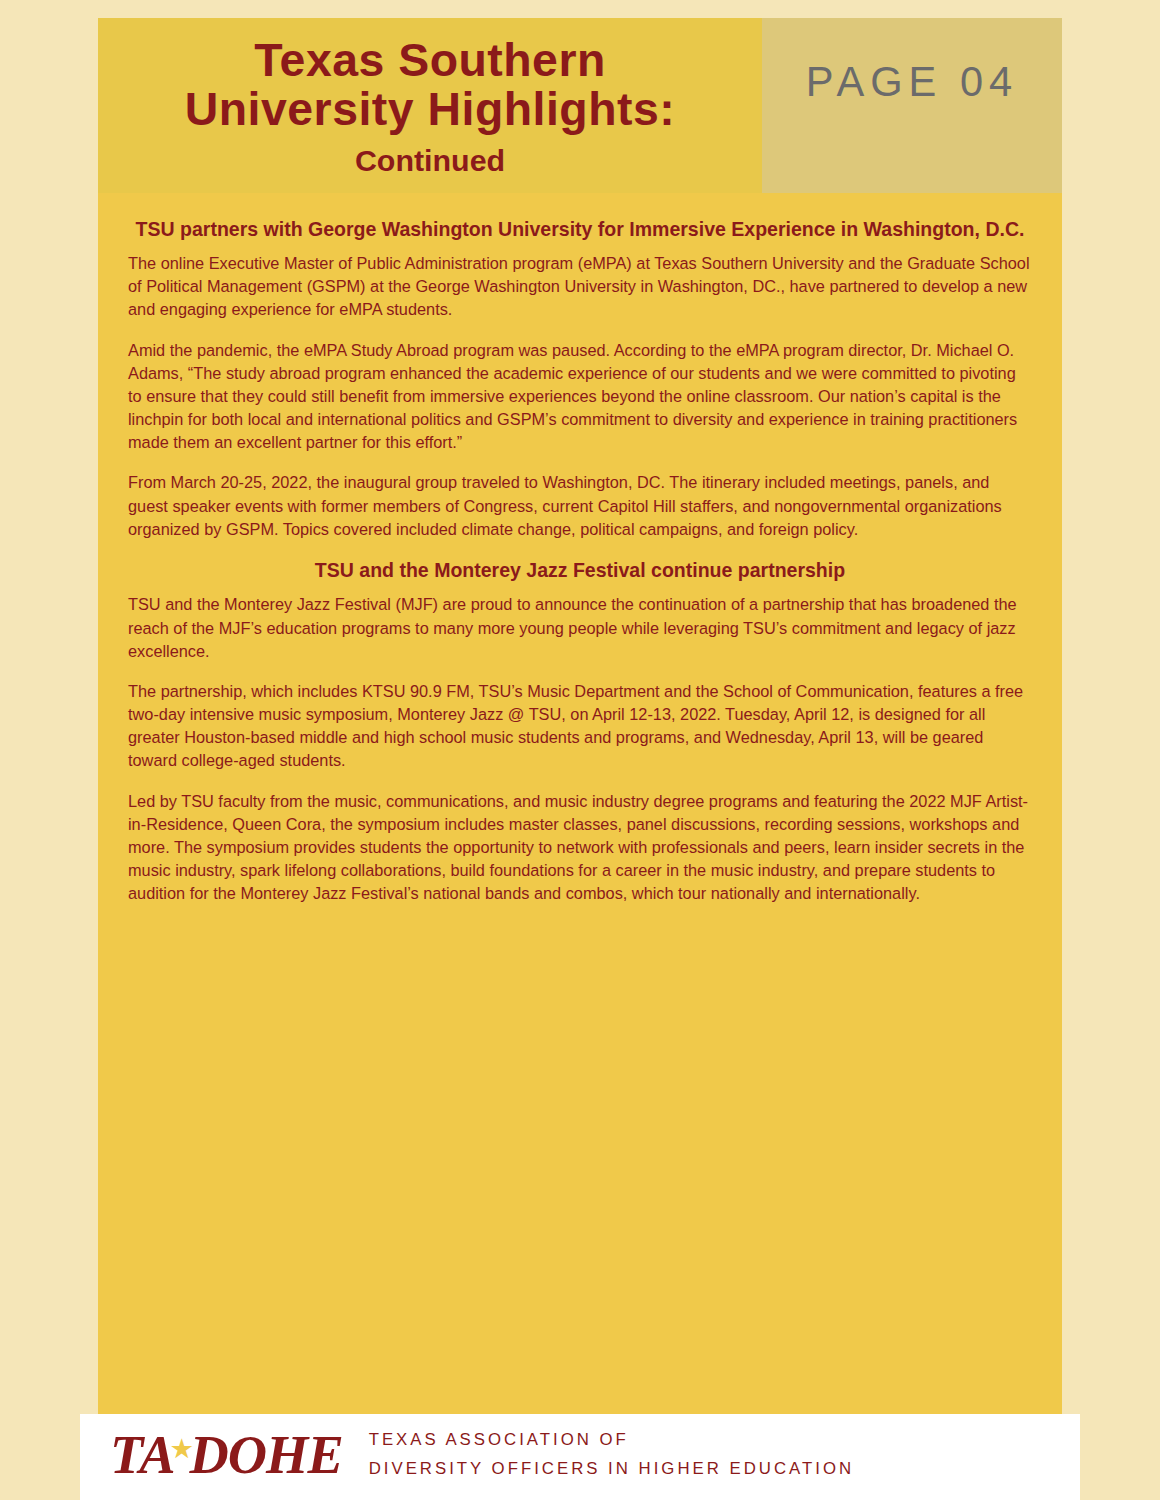Texas Southern
University Highlights:
Continued
PAGE 04
TSU partners with George Washington University for Immersive Experience in Washington, D.C.
The online Executive Master of Public Administration program (eMPA) at Texas Southern University and the Graduate School of Political Management (GSPM) at the George Washington University in Washington, DC., have partnered to develop a new and engaging experience for eMPA students.
Amid the pandemic, the eMPA Study Abroad program was paused. According to the eMPA program director, Dr. Michael O. Adams, “The study abroad program enhanced the academic experience of our students and we were committed to pivoting to ensure that they could still benefit from immersive experiences beyond the online classroom. Our nation’s capital is the linchpin for both local and international politics and GSPM’s commitment to diversity and experience in training practitioners made them an excellent partner for this effort.”
From March 20-25, 2022, the inaugural group traveled to Washington, DC. The itinerary included meetings, panels, and guest speaker events with former members of Congress, current Capitol Hill staffers, and nongovernmental organizations organized by GSPM. Topics covered included climate change, political campaigns, and foreign policy.
TSU and the Monterey Jazz Festival continue partnership
TSU and the Monterey Jazz Festival (MJF) are proud to announce the continuation of a partnership that has broadened the reach of the MJF’s education programs to many more young people while leveraging TSU’s commitment and legacy of jazz excellence.
The partnership, which includes KTSU 90.9 FM, TSU’s Music Department and the School of Communication, features a free two-day intensive music symposium, Monterey Jazz @ TSU, on April 12-13, 2022. Tuesday, April 12, is designed for all greater Houston-based middle and high school music students and programs, and Wednesday, April 13, will be geared toward college-aged students.
Led by TSU faculty from the music, communications, and music industry degree programs and featuring the 2022 MJF Artist-in-Residence, Queen Cora, the symposium includes master classes, panel discussions, recording sessions, workshops and more. The symposium provides students the opportunity to network with professionals and peers, learn insider secrets in the music industry, spark lifelong collaborations, build foundations for a career in the music industry, and prepare students to audition for the Monterey Jazz Festival’s national bands and combos, which tour nationally and internationally.
TA★DOHE
Texas Association of
Diversity Officers in Higher Education